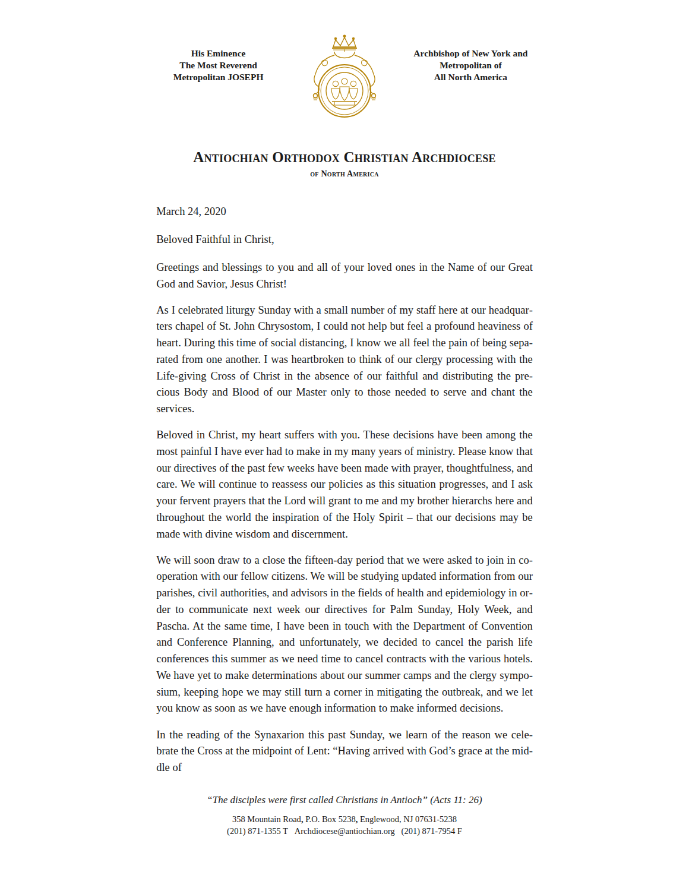His Eminence
The Most Reverend
Metropolitan JOSEPH
Archbishop of New York and
Metropolitan of
All North America
Antiochian Orthodox Christian Archdiocese
of North America
March 24, 2020
Beloved Faithful in Christ,
Greetings and blessings to you and all of your loved ones in the Name of our Great God and Savior, Jesus Christ!
As I celebrated liturgy Sunday with a small number of my staff here at our headquarters chapel of St. John Chrysostom, I could not help but feel a profound heaviness of heart. During this time of social distancing, I know we all feel the pain of being separated from one another. I was heartbroken to think of our clergy processing with the Life-giving Cross of Christ in the absence of our faithful and distributing the precious Body and Blood of our Master only to those needed to serve and chant the services.
Beloved in Christ, my heart suffers with you. These decisions have been among the most painful I have ever had to make in my many years of ministry. Please know that our directives of the past few weeks have been made with prayer, thoughtfulness, and care. We will continue to reassess our policies as this situation progresses, and I ask your fervent prayers that the Lord will grant to me and my brother hierarchs here and throughout the world the inspiration of the Holy Spirit – that our decisions may be made with divine wisdom and discernment.
We will soon draw to a close the fifteen-day period that we were asked to join in cooperation with our fellow citizens. We will be studying updated information from our parishes, civil authorities, and advisors in the fields of health and epidemiology in order to communicate next week our directives for Palm Sunday, Holy Week, and Pascha. At the same time, I have been in touch with the Department of Convention and Conference Planning, and unfortunately, we decided to cancel the parish life conferences this summer as we need time to cancel contracts with the various hotels. We have yet to make determinations about our summer camps and the clergy symposium, keeping hope we may still turn a corner in mitigating the outbreak, and we let you know as soon as we have enough information to make informed decisions.
In the reading of the Synaxarion this past Sunday, we learn of the reason we celebrate the Cross at the midpoint of Lent: “Having arrived with God’s grace at the middle of
“The disciples were first called Christians in Antioch” (Acts 11: 26)
358 Mountain Road, P.O. Box 5238, Englewood, NJ 07631-5238
(201) 871-1355 T Archdiocese@antiochian.org (201) 871-7954 F